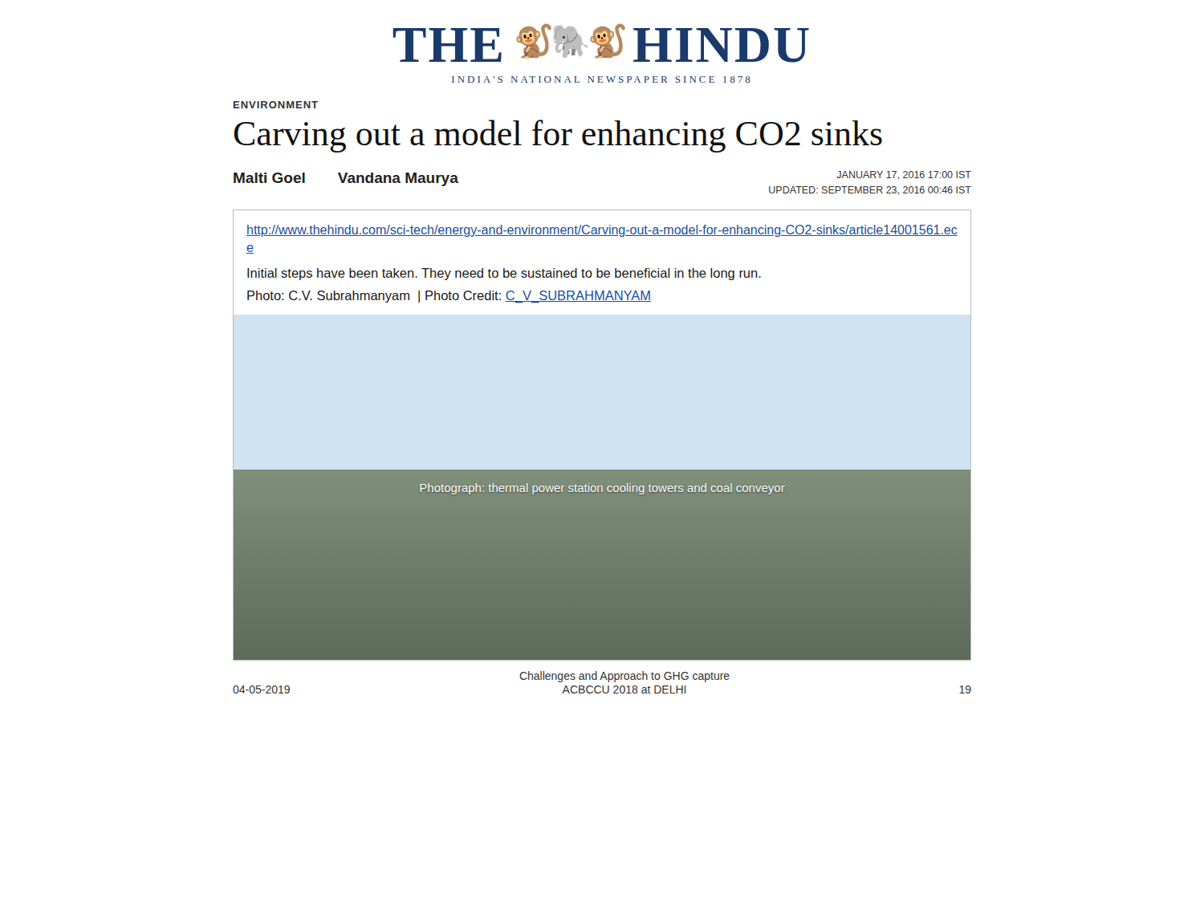THE 🐒🐘🐒 HINDU
India's National Newspaper Since 1878
Environment
Carving out a model for enhancing CO2 sinks
Malti Goel Vandana Maurya
JANUARY 17, 2016 17:00 IST
UPDATED: SEPTEMBER 23, 2016 00:46 IST
http://www.thehindu.com/sci-tech/energy-and-environment/Carving-out-a-model-for-enhancing-CO2-sinks/article14001561.ece
Initial steps have been taken. They need to be sustained to be beneficial in the long run.
Photo: C.V. Subrahmanyam | Photo Credit: C_V_SUBRAHMANYAM
04-05-2019
Challenges and Approach to GHG capture
ACBCCU 2018 at DELHI
19